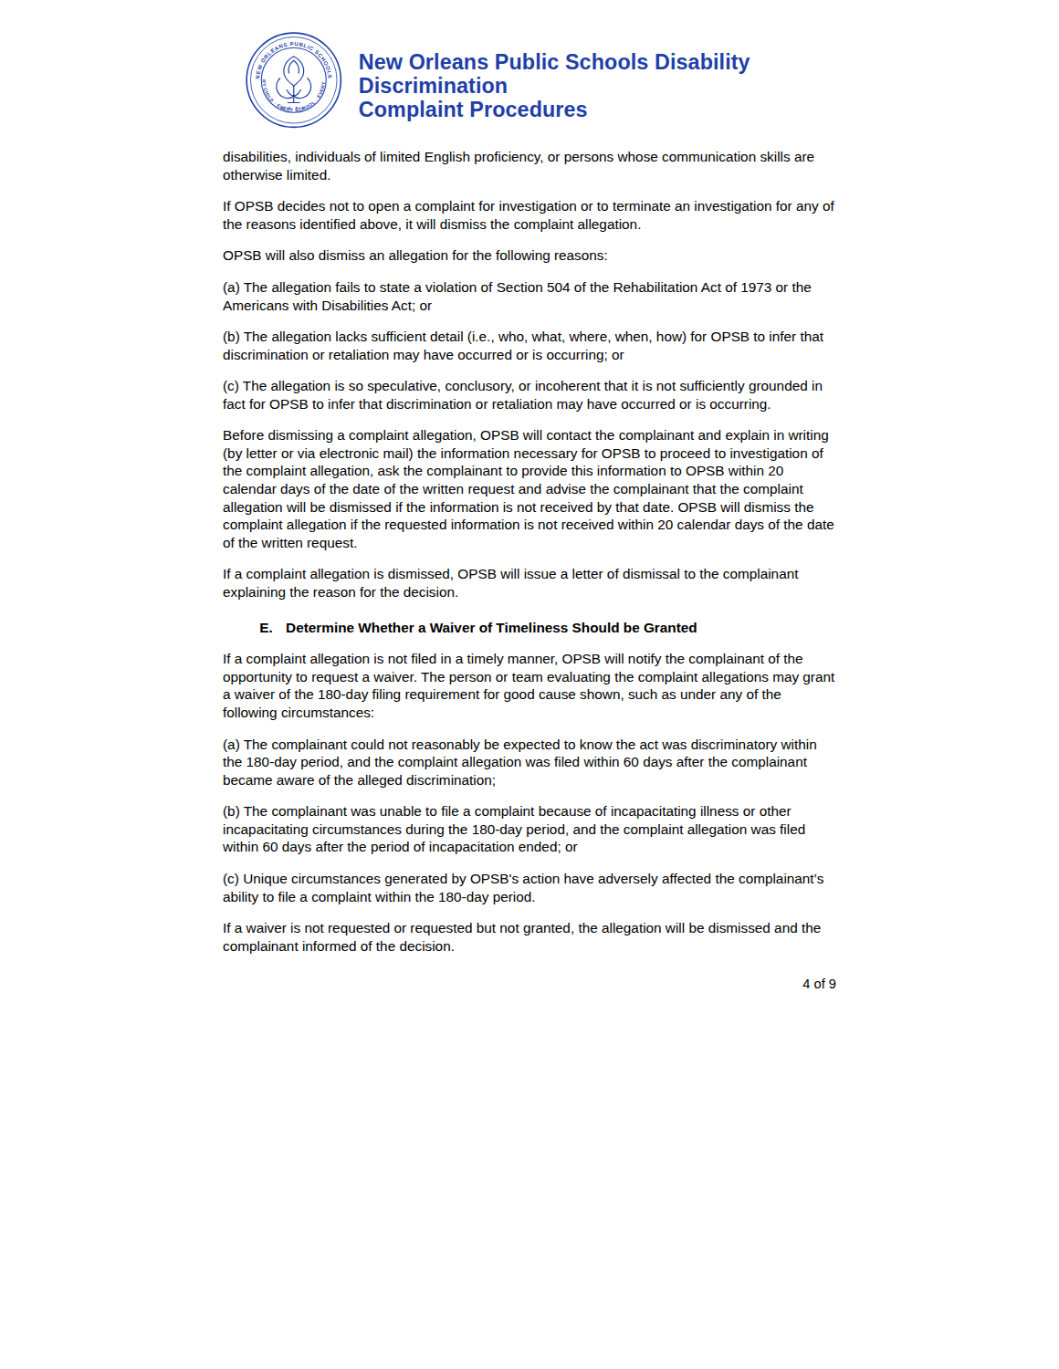NEW ORLEANS PUBLIC SCHOOLS EVERY CHILD · EVERY SCHOOL · EVERY DAY N. O. P. S.
New Orleans Public Schools Disability Discrimination
Complaint Procedures
disabilities, individuals of limited English proficiency, or persons whose communication skills are otherwise limited.
If OPSB decides not to open a complaint for investigation or to terminate an investigation for any of the reasons identified above, it will dismiss the complaint allegation.
OPSB will also dismiss an allegation for the following reasons:
(a) The allegation fails to state a violation of Section 504 of the Rehabilitation Act of 1973 or the Americans with Disabilities Act; or
(b) The allegation lacks sufficient detail (i.e., who, what, where, when, how) for OPSB to infer that discrimination or retaliation may have occurred or is occurring; or
(c) The allegation is so speculative, conclusory, or incoherent that it is not sufficiently grounded in fact for OPSB to infer that discrimination or retaliation may have occurred or is occurring.
Before dismissing a complaint allegation, OPSB will contact the complainant and explain in writing (by letter or via electronic mail) the information necessary for OPSB to proceed to investigation of the complaint allegation, ask the complainant to provide this information to OPSB within 20 calendar days of the date of the written request and advise the complainant that the complaint allegation will be dismissed if the information is not received by that date. OPSB will dismiss the complaint allegation if the requested information is not received within 20 calendar days of the date of the written request.
If a complaint allegation is dismissed, OPSB will issue a letter of dismissal to the complainant explaining the reason for the decision.
E. Determine Whether a Waiver of Timeliness Should be Granted
If a complaint allegation is not filed in a timely manner, OPSB will notify the complainant of the opportunity to request a waiver. The person or team evaluating the complaint allegations may grant a waiver of the 180-day filing requirement for good cause shown, such as under any of the following circumstances:
(a) The complainant could not reasonably be expected to know the act was discriminatory within the 180-day period, and the complaint allegation was filed within 60 days after the complainant became aware of the alleged discrimination;
(b) The complainant was unable to file a complaint because of incapacitating illness or other incapacitating circumstances during the 180-day period, and the complaint allegation was filed within 60 days after the period of incapacitation ended; or
(c) Unique circumstances generated by OPSB's action have adversely affected the complainant’s ability to file a complaint within the 180-day period.
If a waiver is not requested or requested but not granted, the allegation will be dismissed and the complainant informed of the decision.
4 of 9